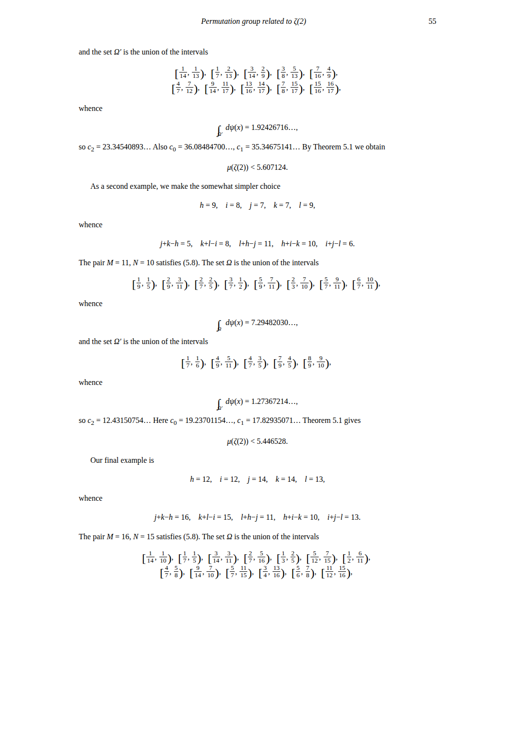Permutation group related to ζ(2) 55
and the set Ω′ is the union of the intervals
[114, 113), [17, 213), [314, 29), [38, 513), [716, 49),
[47, 712), [914, 1117), [1316, 1417), [78, 1517), [1516, 1617),
whence
∫Ω′ dψ(x) = 1.92426716…,
so c2 = 23.34540893… Also c0 = 36.08484700…, c1 = 35.34675141… By Theorem 5.1 we obtain
μ(ζ(2)) < 5.607124.
As a second example, we make the somewhat simpler choice
h = 9, i = 8, j = 7, k = 7, l = 9,
whence
j+k−h = 5, k+l−i = 8, l+h−j = 11, h+i−k = 10, i+j−l = 6.
The pair M = 11, N = 10 satisfies (5.8). The set Ω is the union of the intervals
[19, 15), [29, 311), [27, 25), [37, 12), [59, 711), [23, 710), [57, 911), [67, 1011),
whence
∫Ω dψ(x) = 7.29482030…,
and the set Ω′ is the union of the intervals
[17, 16), [49, 511), [47, 35), [79, 45), [89, 910),
whence
∫Ω′ dψ(x) = 1.27367214…,
so c2 = 12.43150754… Here c0 = 19.23701154…, c1 = 17.82935071… Theorem 5.1 gives
μ(ζ(2)) < 5.446528.
Our final example is
h = 12, i = 12, j = 14, k = 14, l = 13,
whence
j+k−h = 16, k+l−i = 15, l+h−j = 11, h+i−k = 10, i+j−l = 13.
The pair M = 16, N = 15 satisfies (5.8). The set Ω is the union of the intervals
[114, 110), [17, 15), [314, 311), [27, 516), [13, 25), [512, 715), [12, 611),
[47, 58), [914, 710), [57, 1115), [34, 1316), [56, 78), [1112, 1516),